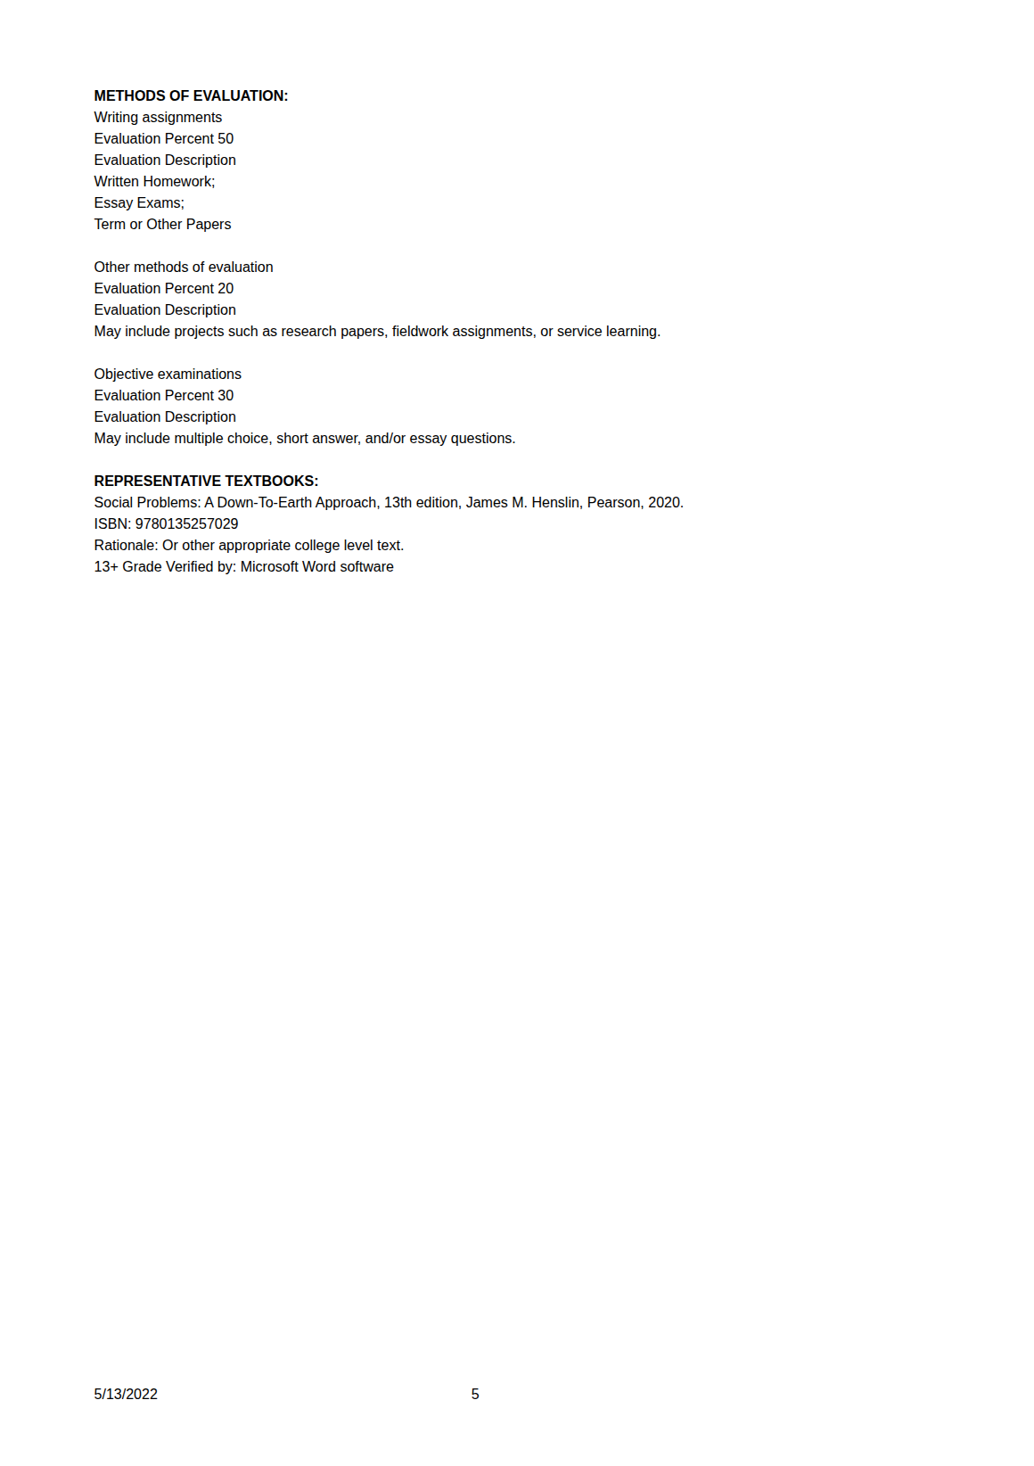Methods of Evaluation:
Writing assignments
Evaluation Percent 50
Evaluation Description
Written Homework;
Essay Exams;
Term or Other Papers
Other methods of evaluation
Evaluation Percent 20
Evaluation Description
May include projects such as research papers, fieldwork assignments, or service learning.
Objective examinations
Evaluation Percent 30
Evaluation Description
May include multiple choice, short answer, and/or essay questions.
Representative Textbooks:
Social Problems: A Down-To-Earth Approach, 13th edition, James M. Henslin, Pearson, 2020.
ISBN: 9780135257029
Rationale: Or other appropriate college level text.
13+ Grade Verified by: Microsoft Word software
5/13/2022 5